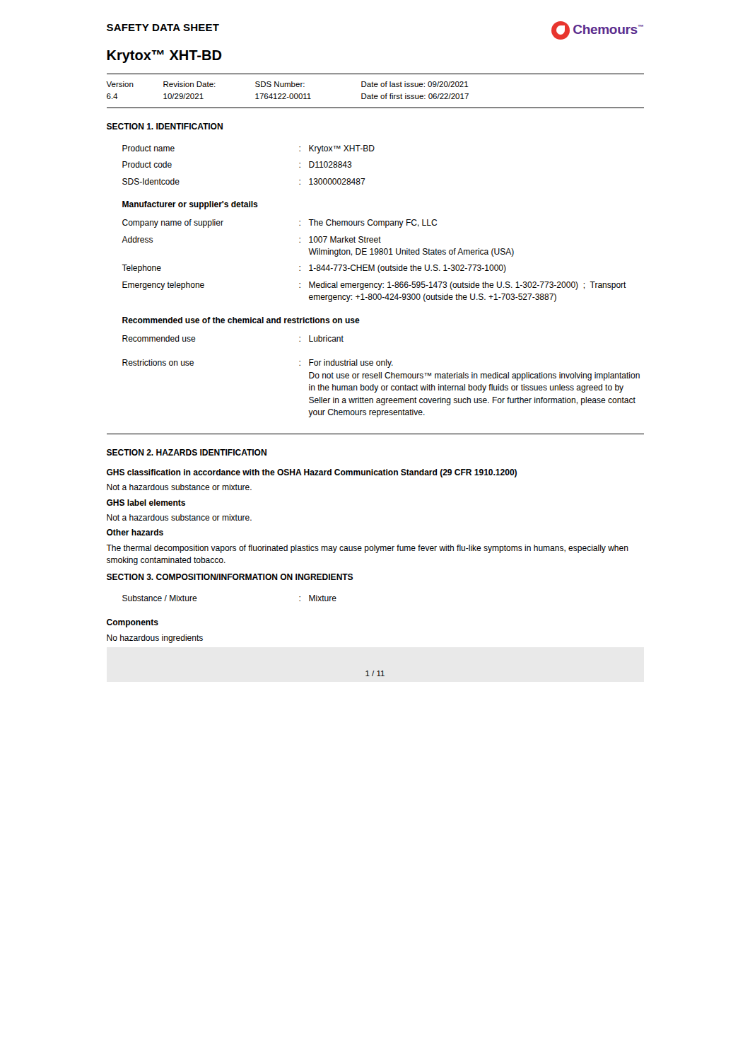SAFETY DATA SHEET
Krytox™ XHT-BD
Chemours™
| Version 6.4 | Revision Date: 10/29/2021 | SDS Number: 1764122-00011 | Date of last issue: 09/20/2021 Date of first issue: 06/22/2017 |
SECTION 1. IDENTIFICATION
| Product name | : | Krytox™ XHT-BD |
| Product code | : | D11028843 |
| SDS-Identcode | : | 130000028487 |
Manufacturer or supplier's details
| Company name of supplier | : | The Chemours Company FC, LLC |
| Address | : | 1007 Market Street Wilmington, DE 19801 United States of America (USA) |
| Telephone | : | 1-844-773-CHEM (outside the U.S. 1-302-773-1000) |
| Emergency telephone | : | Medical emergency: 1-866-595-1473 (outside the U.S. 1-302-773-2000) ; Transport emergency: +1-800-424-9300 (outside the U.S. +1-703-527-3887) |
Recommended use of the chemical and restrictions on use
| Recommended use | : | Lubricant |
| Restrictions on use | : | For industrial use only. Do not use or resell Chemours™ materials in medical applications involving implantation in the human body or contact with internal body fluids or tissues unless agreed to by Seller in a written agreement covering such use. For further information, please contact your Chemours representative. |
SECTION 2. HAZARDS IDENTIFICATION
GHS classification in accordance with the OSHA Hazard Communication Standard (29 CFR 1910.1200)
Not a hazardous substance or mixture.
GHS label elements
Not a hazardous substance or mixture.
Other hazards
The thermal decomposition vapors of fluorinated plastics may cause polymer fume fever with flu-like symptoms in humans, especially when smoking contaminated tobacco.
SECTION 3. COMPOSITION/INFORMATION ON INGREDIENTS
| Substance / Mixture | : | Mixture |
Components
No hazardous ingredients
1 / 11